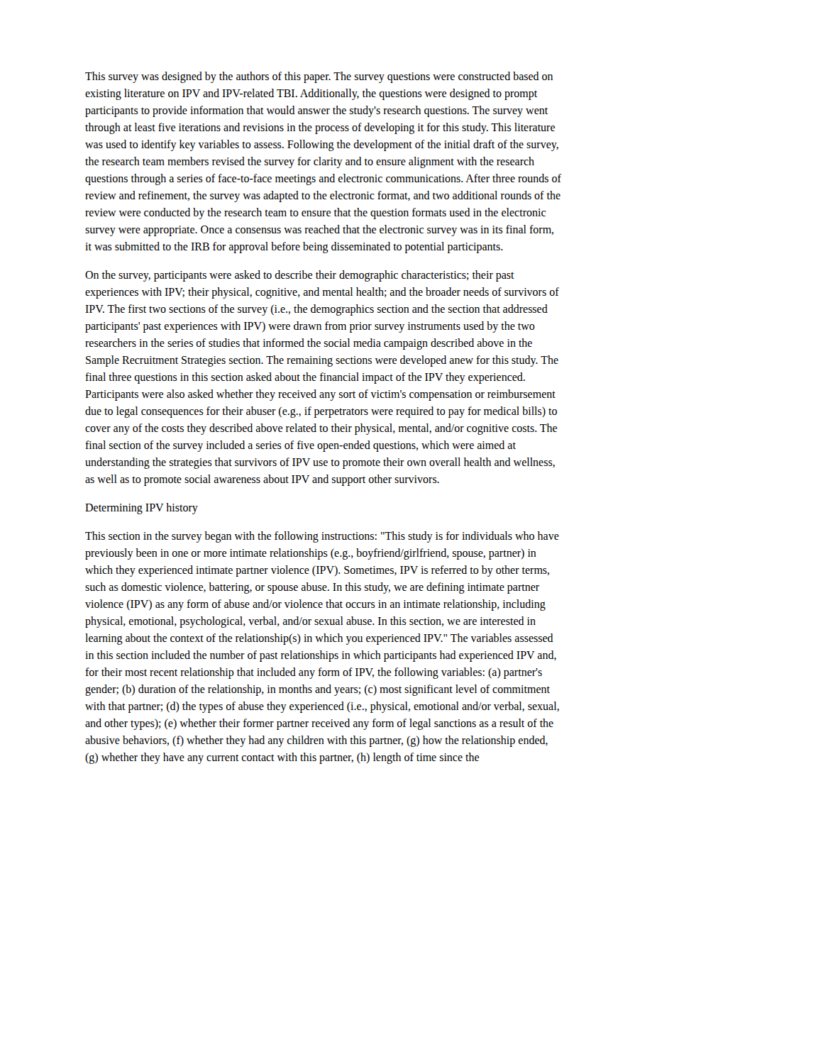This survey was designed by the authors of this paper. The survey questions were constructed based on existing literature on IPV and IPV-related TBI. Additionally, the questions were designed to prompt participants to provide information that would answer the study's research questions. The survey went through at least five iterations and revisions in the process of developing it for this study. This literature was used to identify key variables to assess. Following the development of the initial draft of the survey, the research team members revised the survey for clarity and to ensure alignment with the research questions through a series of face-to-face meetings and electronic communications. After three rounds of review and refinement, the survey was adapted to the electronic format, and two additional rounds of the review were conducted by the research team to ensure that the question formats used in the electronic survey were appropriate. Once a consensus was reached that the electronic survey was in its final form, it was submitted to the IRB for approval before being disseminated to potential participants.
On the survey, participants were asked to describe their demographic characteristics; their past experiences with IPV; their physical, cognitive, and mental health; and the broader needs of survivors of IPV. The first two sections of the survey (i.e., the demographics section and the section that addressed participants' past experiences with IPV) were drawn from prior survey instruments used by the two researchers in the series of studies that informed the social media campaign described above in the Sample Recruitment Strategies section. The remaining sections were developed anew for this study. The final three questions in this section asked about the financial impact of the IPV they experienced. Participants were also asked whether they received any sort of victim's compensation or reimbursement due to legal consequences for their abuser (e.g., if perpetrators were required to pay for medical bills) to cover any of the costs they described above related to their physical, mental, and/or cognitive costs. The final section of the survey included a series of five open-ended questions, which were aimed at understanding the strategies that survivors of IPV use to promote their own overall health and wellness, as well as to promote social awareness about IPV and support other survivors.
Determining IPV history
This section in the survey began with the following instructions: "This study is for individuals who have previously been in one or more intimate relationships (e.g., boyfriend/girlfriend, spouse, partner) in which they experienced intimate partner violence (IPV). Sometimes, IPV is referred to by other terms, such as domestic violence, battering, or spouse abuse. In this study, we are defining intimate partner violence (IPV) as any form of abuse and/or violence that occurs in an intimate relationship, including physical, emotional, psychological, verbal, and/or sexual abuse. In this section, we are interested in learning about the context of the relationship(s) in which you experienced IPV." The variables assessed in this section included the number of past relationships in which participants had experienced IPV and, for their most recent relationship that included any form of IPV, the following variables: (a) partner's gender; (b) duration of the relationship, in months and years; (c) most significant level of commitment with that partner; (d) the types of abuse they experienced (i.e., physical, emotional and/or verbal, sexual, and other types); (e) whether their former partner received any form of legal sanctions as a result of the abusive behaviors, (f) whether they had any children with this partner, (g) how the relationship ended, (g) whether they have any current contact with this partner, (h) length of time since the